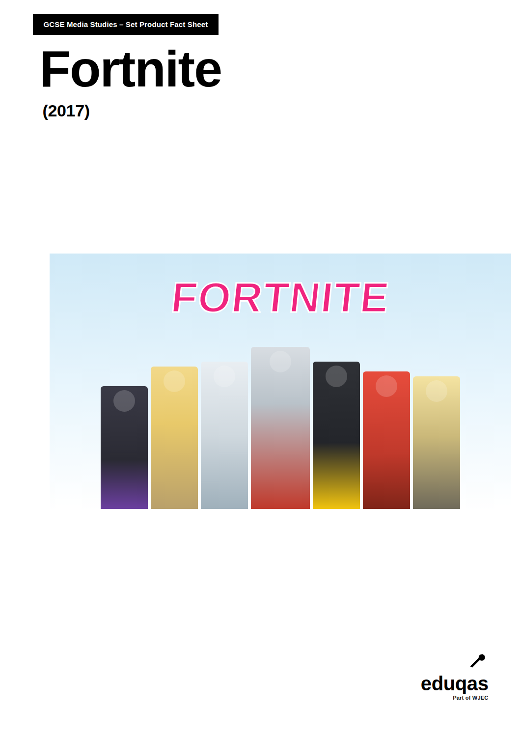GCSE Media Studies – Set Product Fact Sheet
Fortnite
(2017)
FORTNITE
eduqas
Part of WJEC